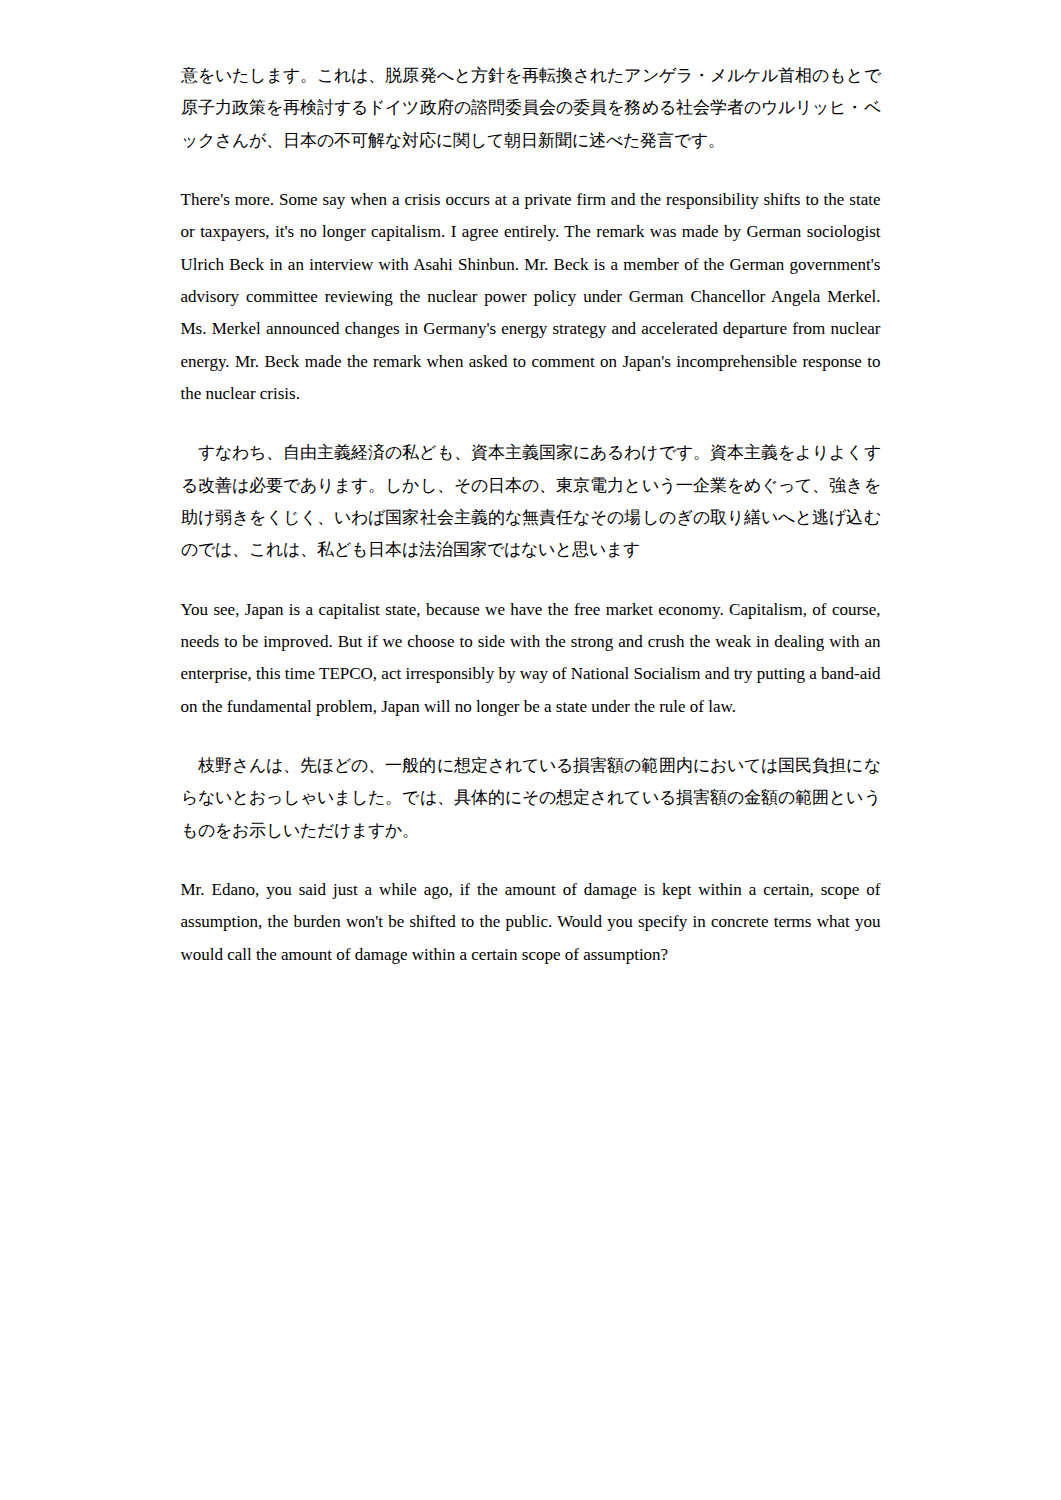意をいたします。これは、脱原発へと方針を再転換されたアンゲラ・メルケル首相のもとで原子力政策を再検討するドイツ政府の諮問委員会の委員を務める社会学者のウルリッヒ・ベックさんが、日本の不可解な対応に関して朝日新聞に述べた発言です。
There's more. Some say when a crisis occurs at a private firm and the responsibility shifts to the state or taxpayers, it's no longer capitalism. I agree entirely. The remark was made by German sociologist Ulrich Beck in an interview with Asahi Shinbun. Mr. Beck is a member of the German government's advisory committee reviewing the nuclear power policy under German Chancellor Angela Merkel. Ms. Merkel announced changes in Germany's energy strategy and accelerated departure from nuclear energy. Mr. Beck made the remark when asked to comment on Japan's incomprehensible response to the nuclear crisis.
すなわち、自由主義経済の私ども、資本主義国家にあるわけです。資本主義をよりよくする改善は必要であります。しかし、その日本の、東京電力という一企業をめぐって、強きを助け弱きをくじく、いわば国家社会主義的な無責任なその場しのぎの取り繕いへと逃げ込むのでは、これは、私ども日本は法治国家ではないと思います
You see, Japan is a capitalist state, because we have the free market economy. Capitalism, of course, needs to be improved. But if we choose to side with the strong and crush the weak in dealing with an enterprise, this time TEPCO, act irresponsibly by way of National Socialism and try putting a band-aid on the fundamental problem, Japan will no longer be a state under the rule of law.
枝野さんは、先ほどの、一般的に想定されている損害額の範囲内においては国民負担にならないとおっしゃいました。では、具体的にその想定されている損害額の金額の範囲というものをお示しいただけますか。
Mr. Edano, you said just a while ago, if the amount of damage is kept within a certain, scope of assumption, the burden won't be shifted to the public. Would you specify in concrete terms what you would call the amount of damage within a certain scope of assumption?